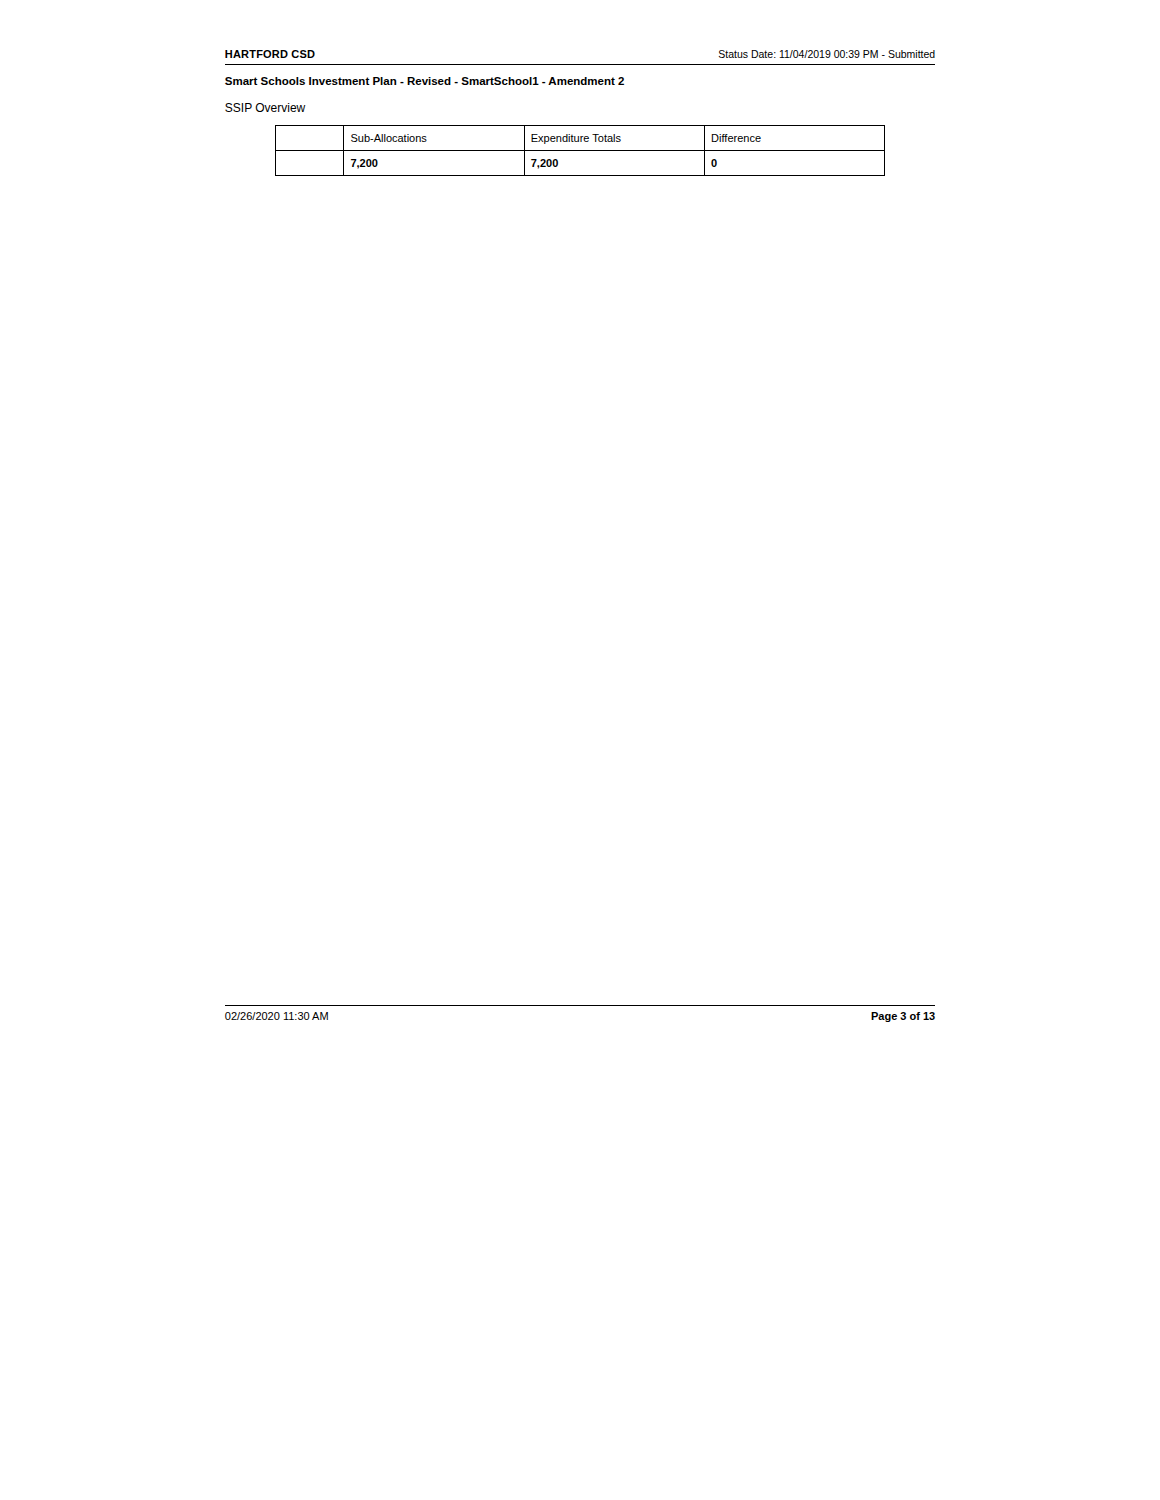HARTFORD CSD
Status Date: 11/04/2019 00:39 PM - Submitted
Smart Schools Investment Plan - Revised - SmartSchool1 - Amendment 2
SSIP Overview
| | Sub-Allocations | Expenditure Totals | Difference |
| | 7,200 | 7,200 | 0 |
02/26/2020 11:30 AM
Page 3 of 13